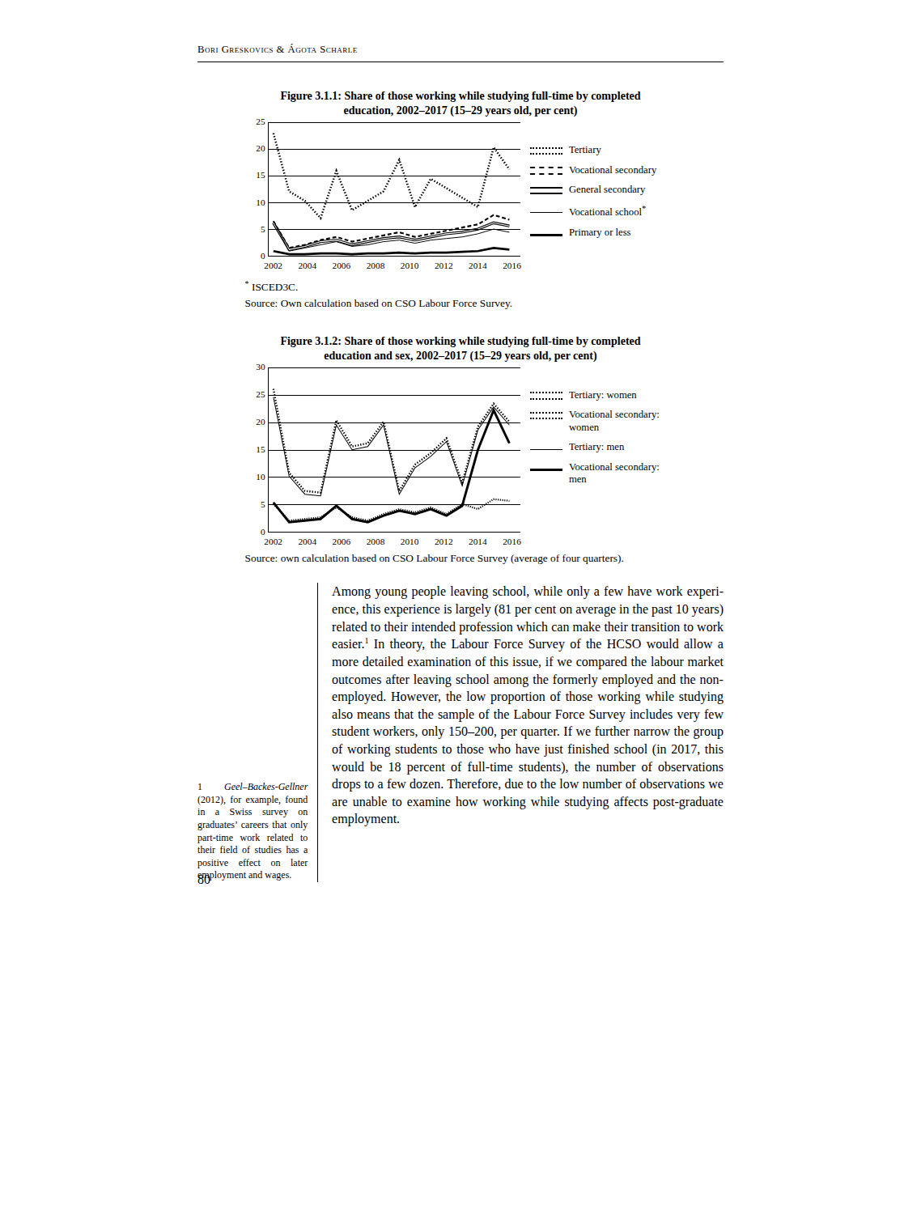Bori Greskovics & Ágota Scharle
Figure 3.1.1: Share of those working while studying full-time by completed
education, 2002–2017 (15–29 years old, per cent)
25 20 15 10 5 0
2002 2004 2006 2008 2010 2012 2014 2016
Tertiary
Vocational secondary
General secondary
Vocational school*
Primary or less
* ISCED3C.
Source: Own calculation based on CSO Labour Force Survey.
Figure 3.1.2: Share of those working while studying full-time by completed
education and sex, 2002–2017 (15–29 years old, per cent)
30 25 20 15 10 5 0
2002 2004 2006 2008 2010 2012 2014 2016
Tertiary: women
Vocational secondary:
women
Tertiary: men
Vocational secondary:
men
Source: own calculation based on CSO Labour Force Survey (average of four quarters).
1 Geel–Backes-Gellner (2012), for example, found in a Swiss survey on graduates’ careers that only part-time work related to their field of studies has a positive effect on later employment and wages.
Among young people leaving school, while only a few have work experience, this experience is largely (81 per cent on average in the past 10 years) related to their intended profession which can make their transition to work easier.1 In theory, the Labour Force Survey of the HCSO would allow a more detailed examination of this issue, if we compared the labour market outcomes after leaving school among the formerly employed and the non-employed. However, the low proportion of those working while studying also means that the sample of the Labour Force Survey includes very few student workers, only 150–200, per quarter. If we further narrow the group of working students to those who have just finished school (in 2017, this would be 18 percent of full-time students), the number of observations drops to a few dozen. Therefore, due to the low number of observations we are unable to examine how working while studying affects post-graduate employment.
80